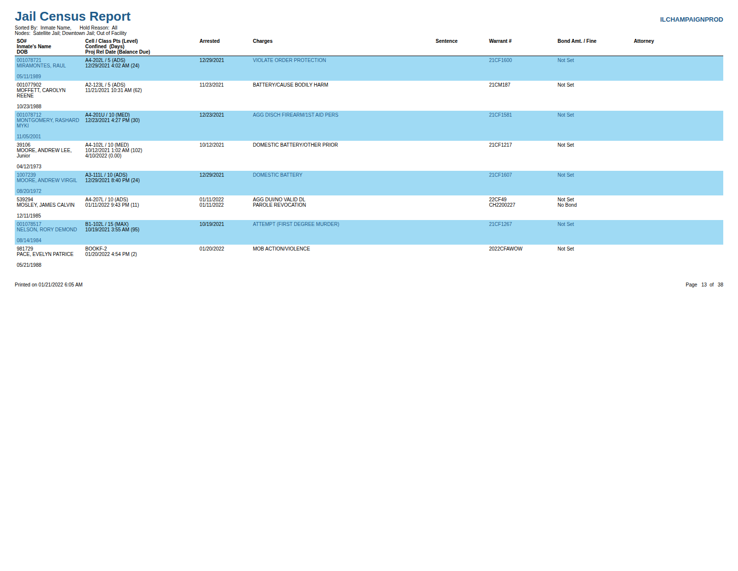ILCHAMPAIGNPROD
Jail Census Report
Sorted By: Inmate Name, Hold Reason: All
Nodes: Satellite Jail; Downtown Jail; Out of Facility
| SO# Inmate's Name DOB | Cell / Class Pts (Level) Confined (Days) Proj Rel Date (Balance Due) | Arrested | Charges | Sentence | Warrant # | Bond Amt. / Fine | Attorney |
| --- | --- | --- | --- | --- | --- | --- | --- |
| 001078721 MIRAMONTES, RAUL 05/11/1989 | A4-202L / 5 (ADS) 12/29/2021 4:02 AM (24) | 12/29/2021 | VIOLATE ORDER PROTECTION | | 21CF1600 | Not Set | |
| 001077902 MOFFETT, CAROLYN REENE 10/23/1988 | A2-123L / 5 (ADS) 11/21/2021 10:31 AM (62) | 11/23/2021 | BATTERY/CAUSE BODILY HARM | | 21CM187 | Not Set | |
| 001078712 MONTGOMERY, RASHARD MYKI 11/05/2001 | A4-201U / 10 (MED) 12/23/2021 4:27 PM (30) | 12/23/2021 | AGG DISCH FIREARM/1ST AID PERS | | 21CF1581 | Not Set | |
| 39106 MOORE, ANDREW LEE, Junior 04/12/1973 | A4-102L / 10 (MED) 10/12/2021 1:02 AM (102) 4/10/2022 (0.00) | 10/12/2021 | DOMESTIC BATTERY/OTHER PRIOR | | 21CF1217 | Not Set | |
| 1007239 MOORE, ANDREW VIRGIL 08/20/1972 | A3-111L / 10 (ADS) 12/29/2021 8:40 PM (24) | 12/29/2021 | DOMESTIC BATTERY | | 21CF1607 | Not Set | |
| 539294 MOSLEY, JAMES CALVIN 12/11/1985 | A4-207L / 10 (ADS) 01/11/2022 9:43 PM (11) | 01/11/2022 01/11/2022 | AGG DUI/NO VALID DL PAROLE REVOCATION | | 22CF49 CH2200227 | Not Set No Bond | |
| 001078517 NELSON, RORY DEMOND 08/14/1984 | B1-102L / 15 (MAX) 10/19/2021 3:55 AM (95) | 10/19/2021 | ATTEMPT (FIRST DEGREE MURDER) | | 21CF1267 | Not Set | |
| 981729 PACE, EVELYN PATRICE 05/21/1988 | BOOKF-2 01/20/2022 4:54 PM (2) | 01/20/2022 | MOB ACTION/VIOLENCE | | 2022CFAWOW | Not Set | |
Printed on 01/21/2022 6:05 AM
Page 13 of 38